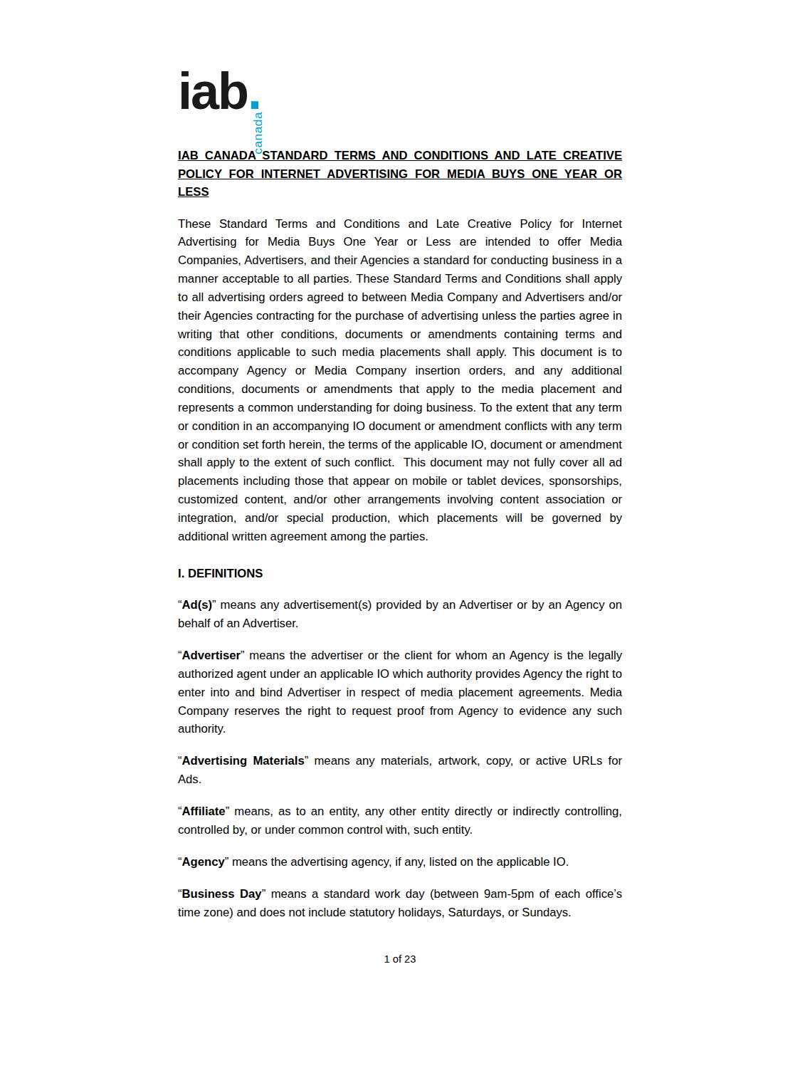iab. canada
IAB Canada Standard Terms and Conditions and Late Creative Policy for Internet Advertising for Media Buys One Year or Less
These Standard Terms and Conditions and Late Creative Policy for Internet Advertising for Media Buys One Year or Less are intended to offer Media Companies, Advertisers, and their Agencies a standard for conducting business in a manner acceptable to all parties. These Standard Terms and Conditions shall apply to all advertising orders agreed to between Media Company and Advertisers and/or their Agencies contracting for the purchase of advertising unless the parties agree in writing that other conditions, documents or amendments containing terms and conditions applicable to such media placements shall apply. This document is to accompany Agency or Media Company insertion orders, and any additional conditions, documents or amendments that apply to the media placement and represents a common understanding for doing business. To the extent that any term or condition in an accompanying IO document or amendment conflicts with any term or condition set forth herein, the terms of the applicable IO, document or amendment shall apply to the extent of such conflict. This document may not fully cover all ad placements including those that appear on mobile or tablet devices, sponsorships, customized content, and/or other arrangements involving content association or integration, and/or special production, which placements will be governed by additional written agreement among the parties.
I. DEFINITIONS
“Ad(s)” means any advertisement(s) provided by an Advertiser or by an Agency on behalf of an Advertiser.
“Advertiser” means the advertiser or the client for whom an Agency is the legally authorized agent under an applicable IO which authority provides Agency the right to enter into and bind Advertiser in respect of media placement agreements. Media Company reserves the right to request proof from Agency to evidence any such authority.
“Advertising Materials” means any materials, artwork, copy, or active URLs for Ads.
“Affiliate” means, as to an entity, any other entity directly or indirectly controlling, controlled by, or under common control with, such entity.
“Agency” means the advertising agency, if any, listed on the applicable IO.
“Business Day” means a standard work day (between 9am-5pm of each office’s time zone) and does not include statutory holidays, Saturdays, or Sundays.
1 of 23